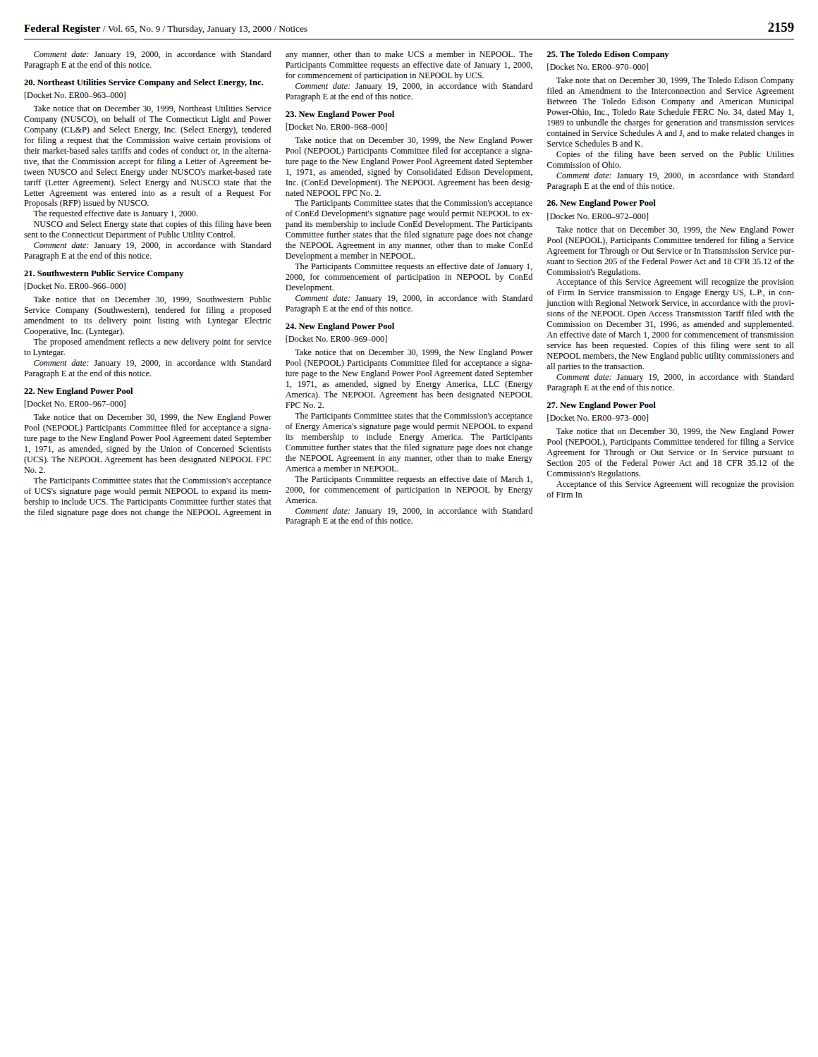Federal Register / Vol. 65, No. 9 / Thursday, January 13, 2000 / Notices
2159
Comment date: January 19, 2000, in accordance with Standard Paragraph E at the end of this notice.
20. Northeast Utilities Service Company and Select Energy, Inc.
[Docket No. ER00–963–000]
Take notice that on December 30, 1999, Northeast Utilities Service Company (NUSCO), on behalf of The Connecticut Light and Power Company (CL&P) and Select Energy, Inc. (Select Energy), tendered for filing a request that the Commission waive certain provisions of their market-based sales tariffs and codes of conduct or, in the alternative, that the Commission accept for filing a Letter of Agreement between NUSCO and Select Energy under NUSCO's market-based rate tariff (Letter Agreement). Select Energy and NUSCO state that the Letter Agreement was entered into as a result of a Request For Proposals (RFP) issued by NUSCO.
The requested effective date is January 1, 2000.
NUSCO and Select Energy state that copies of this filing have been sent to the Connecticut Department of Public Utility Control.
Comment date: January 19, 2000, in accordance with Standard Paragraph E at the end of this notice.
21. Southwestern Public Service Company
[Docket No. ER00–966–000]
Take notice that on December 30, 1999, Southwestern Public Service Company (Southwestern), tendered for filing a proposed amendment to its delivery point listing with Lyntegar Electric Cooperative, Inc. (Lyntegar).
The proposed amendment reflects a new delivery point for service to Lyntegar.
Comment date: January 19, 2000, in accordance with Standard Paragraph E at the end of this notice.
22. New England Power Pool
[Docket No. ER00–967–000]
Take notice that on December 30, 1999, the New England Power Pool (NEPOOL) Participants Committee filed for acceptance a signature page to the New England Power Pool Agreement dated September 1, 1971, as amended, signed by the Union of Concerned Scientists (UCS). The NEPOOL Agreement has been designated NEPOOL FPC No. 2.
The Participants Committee states that the Commission's acceptance of UCS's signature page would permit NEPOOL to expand its membership to include UCS. The Participants Committee further states that the filed signature page does not change the NEPOOL Agreement in any manner, other than to make UCS a member in NEPOOL. The Participants Committee requests an effective date of January 1, 2000, for commencement of participation in NEPOOL by UCS.
Comment date: January 19, 2000, in accordance with Standard Paragraph E at the end of this notice.
23. New England Power Pool
[Docket No. ER00–968–000]
Take notice that on December 30, 1999, the New England Power Pool (NEPOOL) Participants Committee filed for acceptance a signature page to the New England Power Pool Agreement dated September 1, 1971, as amended, signed by Consolidated Edison Development, Inc. (ConEd Development). The NEPOOL Agreement has been designated NEPOOL FPC No. 2.
The Participants Committee states that the Commission's acceptance of ConEd Development's signature page would permit NEPOOL to expand its membership to include ConEd Development. The Participants Committee further states that the filed signature page does not change the NEPOOL Agreement in any manner, other than to make ConEd Development a member in NEPOOL.
The Participants Committee requests an effective date of January 1, 2000, for commencement of participation in NEPOOL by ConEd Development.
Comment date: January 19, 2000, in accordance with Standard Paragraph E at the end of this notice.
24. New England Power Pool
[Docket No. ER00–969–000]
Take notice that on December 30, 1999, the New England Power Pool (NEPOOL) Participants Committee filed for acceptance a signature page to the New England Power Pool Agreement dated September 1, 1971, as amended, signed by Energy America, LLC (Energy America). The NEPOOL Agreement has been designated NEPOOL FPC No. 2.
The Participants Committee states that the Commission's acceptance of Energy America's signature page would permit NEPOOL to expand its membership to include Energy America. The Participants Committee further states that the filed signature page does not change the NEPOOL Agreement in any manner, other than to make Energy America a member in NEPOOL.
The Participants Committee requests an effective date of March 1, 2000, for commencement of participation in NEPOOL by Energy America.
Comment date: January 19, 2000, in accordance with Standard Paragraph E at the end of this notice.
25. The Toledo Edison Company
[Docket No. ER00–970–000]
Take note that on December 30, 1999, The Toledo Edison Company filed an Amendment to the Interconnection and Service Agreement Between The Toledo Edison Company and American Municipal Power-Ohio, Inc., Toledo Rate Schedule FERC No. 34, dated May 1, 1989 to unbundle the charges for generation and transmission services contained in Service Schedules A and J, and to make related changes in Service Schedules B and K.
Copies of the filing have been served on the Public Utilities Commission of Ohio.
Comment date: January 19, 2000, in accordance with Standard Paragraph E at the end of this notice.
26. New England Power Pool
[Docket No. ER00–972–000]
Take notice that on December 30, 1999, the New England Power Pool (NEPOOL), Participants Committee tendered for filing a Service Agreement for Through or Out Service or In Transmission Service pursuant to Section 205 of the Federal Power Act and 18 CFR 35.12 of the Commission's Regulations.
Acceptance of this Service Agreement will recognize the provision of Firm In Service transmission to Engage Energy US, L.P., in conjunction with Regional Network Service, in accordance with the provisions of the NEPOOL Open Access Transmission Tariff filed with the Commission on December 31, 1996, as amended and supplemented. An effective date of March 1, 2000 for commencement of transmission service has been requested. Copies of this filing were sent to all NEPOOL members, the New England public utility commissioners and all parties to the transaction.
Comment date: January 19, 2000, in accordance with Standard Paragraph E at the end of this notice.
27. New England Power Pool
[Docket No. ER00–973–000]
Take notice that on December 30, 1999, the New England Power Pool (NEPOOL), Participants Committee tendered for filing a Service Agreement for Through or Out Service or In Service pursuant to Section 205 of the Federal Power Act and 18 CFR 35.12 of the Commission's Regulations.
Acceptance of this Service Agreement will recognize the provision of Firm In